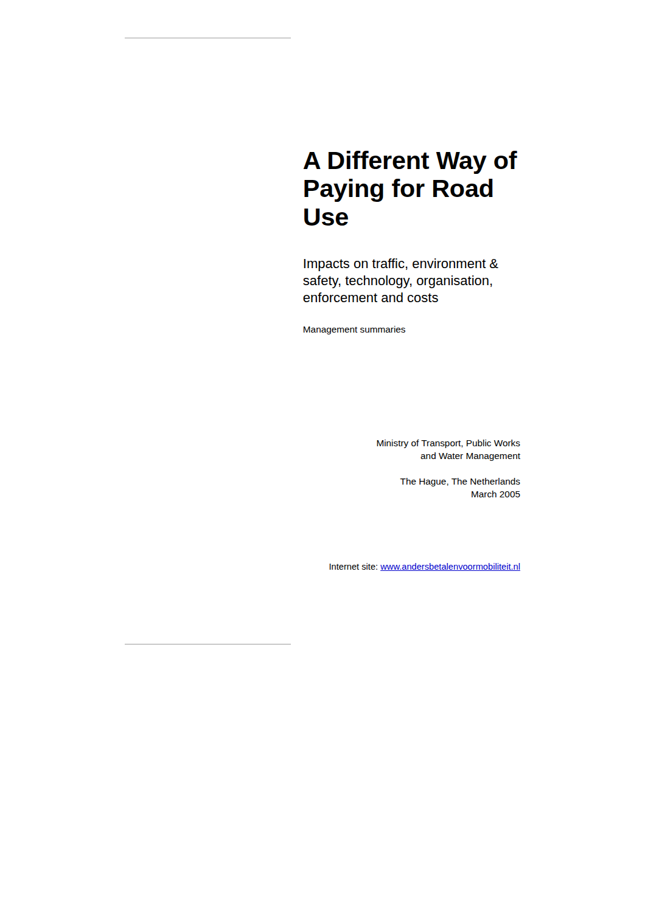A Different Way of Paying for Road Use
Impacts on traffic, environment & safety, technology, organisation, enforcement and costs
Management summaries
Ministry of Transport, Public Works
and Water Management
The Hague, The Netherlands
March 2005
Internet site: www.andersbetalenvoormobiliteit.nl